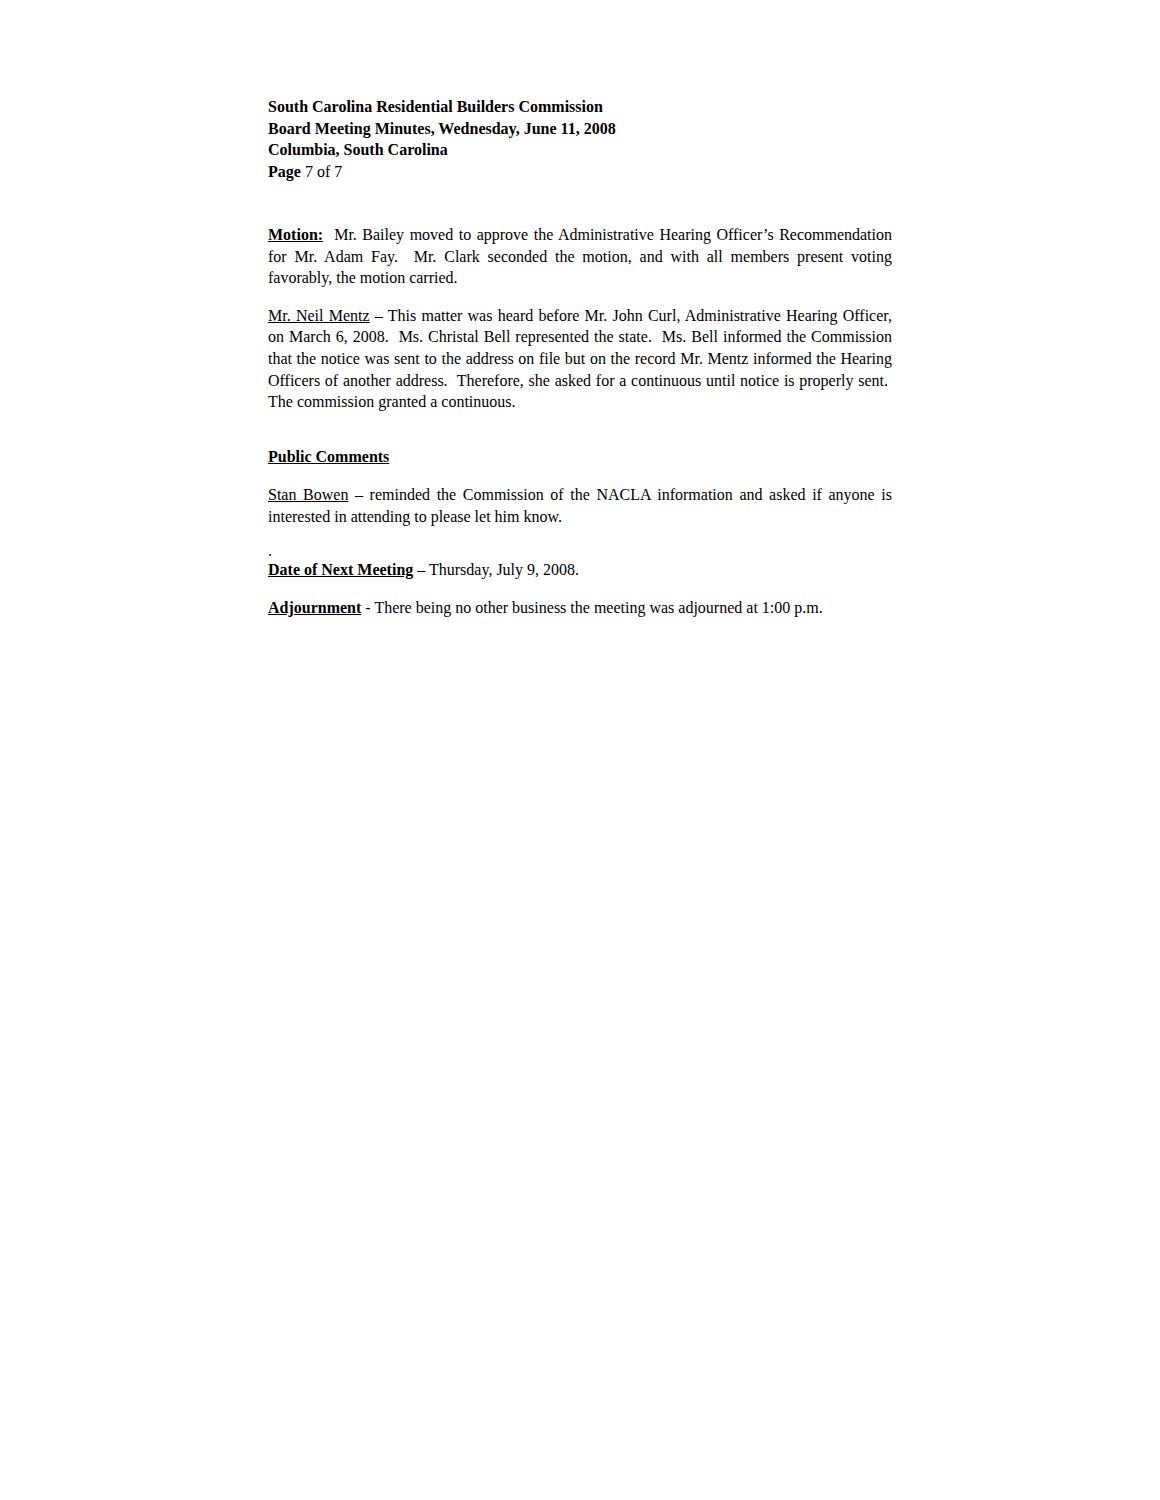South Carolina Residential Builders Commission
Board Meeting Minutes, Wednesday, June 11, 2008
Columbia, South Carolina
Page 7 of 7
Motion: Mr. Bailey moved to approve the Administrative Hearing Officer’s Recommendation for Mr. Adam Fay. Mr. Clark seconded the motion, and with all members present voting favorably, the motion carried.
Mr. Neil Mentz – This matter was heard before Mr. John Curl, Administrative Hearing Officer, on March 6, 2008. Ms. Christal Bell represented the state. Ms. Bell informed the Commission that the notice was sent to the address on file but on the record Mr. Mentz informed the Hearing Officers of another address. Therefore, she asked for a continuous until notice is properly sent. The commission granted a continuous.
Public Comments
Stan Bowen – reminded the Commission of the NACLA information and asked if anyone is interested in attending to please let him know.
.
Date of Next Meeting – Thursday, July 9, 2008.
Adjournment - There being no other business the meeting was adjourned at 1:00 p.m.